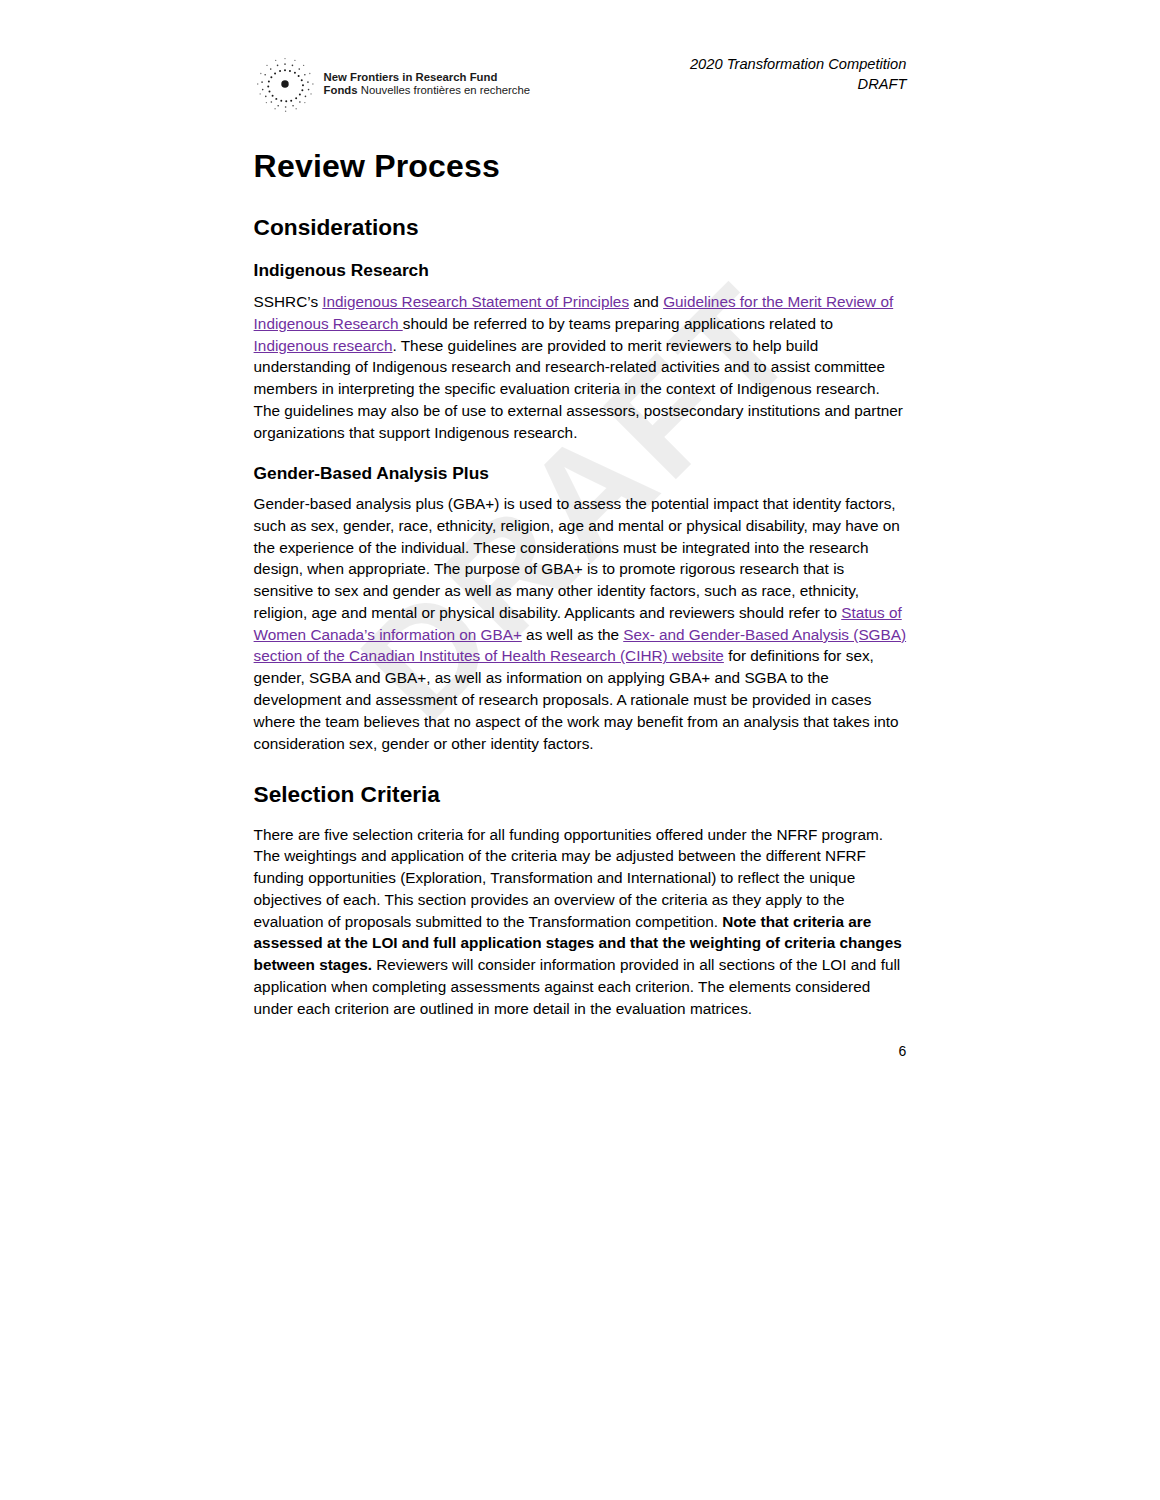DRAFT
New Frontiers in Research Fund
Fonds Nouvelles frontières en recherche
2020 Transformation Competition
DRAFT
Review Process
Considerations
Indigenous Research
SSHRC’s Indigenous Research Statement of Principles and Guidelines for the Merit Review of Indigenous Research should be referred to by teams preparing applications related to Indigenous research. These guidelines are provided to merit reviewers to help build understanding of Indigenous research and research-related activities and to assist committee members in interpreting the specific evaluation criteria in the context of Indigenous research. The guidelines may also be of use to external assessors, postsecondary institutions and partner organizations that support Indigenous research.
Gender-Based Analysis Plus
Gender-based analysis plus (GBA+) is used to assess the potential impact that identity factors, such as sex, gender, race, ethnicity, religion, age and mental or physical disability, may have on the experience of the individual. These considerations must be integrated into the research design, when appropriate. The purpose of GBA+ is to promote rigorous research that is sensitive to sex and gender as well as many other identity factors, such as race, ethnicity, religion, age and mental or physical disability. Applicants and reviewers should refer to Status of Women Canada’s information on GBA+ as well as the Sex- and Gender-Based Analysis (SGBA) section of the Canadian Institutes of Health Research (CIHR) website for definitions for sex, gender, SGBA and GBA+, as well as information on applying GBA+ and SGBA to the development and assessment of research proposals. A rationale must be provided in cases where the team believes that no aspect of the work may benefit from an analysis that takes into consideration sex, gender or other identity factors.
Selection Criteria
There are five selection criteria for all funding opportunities offered under the NFRF program. The weightings and application of the criteria may be adjusted between the different NFRF funding opportunities (Exploration, Transformation and International) to reflect the unique objectives of each. This section provides an overview of the criteria as they apply to the evaluation of proposals submitted to the Transformation competition. Note that criteria are assessed at the LOI and full application stages and that the weighting of criteria changes between stages. Reviewers will consider information provided in all sections of the LOI and full application when completing assessments against each criterion. The elements considered under each criterion are outlined in more detail in the evaluation matrices.
6